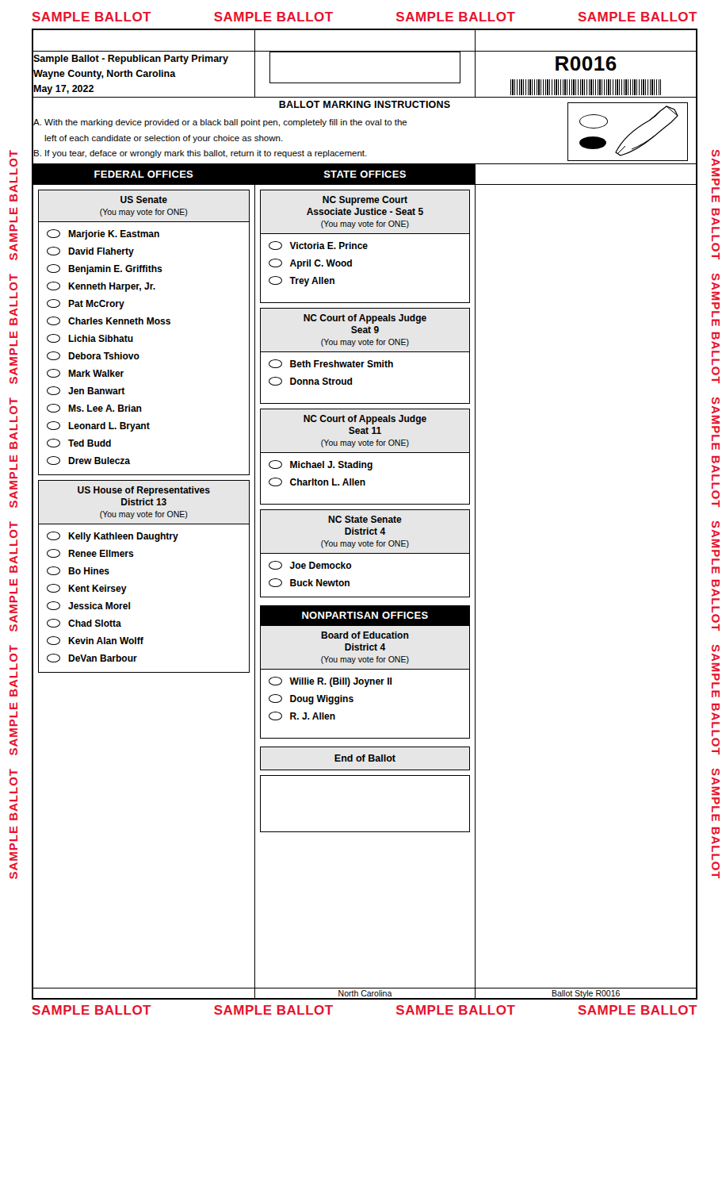SAMPLE BALLOT SAMPLE BALLOT SAMPLE BALLOT SAMPLE BALLOT
SAMPLE BALLOT SAMPLE BALLOT SAMPLE BALLOT SAMPLE BALLOT SAMPLE BALLOT SAMPLE BALLOT
SAMPLE BALLOT SAMPLE BALLOT SAMPLE BALLOT SAMPLE BALLOT SAMPLE BALLOT SAMPLE BALLOT
| Sample Ballot - Republican Party Primary Wayne County, North Carolina May 17, 2022 | | R0016 |
| BALLOT MARKING INSTRUCTIONS A. With the marking device provided or a black ball point pen, completely fill in the oval to the left of each candidate or selection of your choice as shown. B. If you tear, deface or wrongly mark this ballot, return it to request a replacement. |
| FEDERAL OFFICES | STATE OFFICES | |
| US Senate (You may vote for ONE) Marjorie K. Eastman David Flaherty Benjamin E. Griffiths Kenneth Harper, Jr. Pat McCrory Charles Kenneth Moss Lichia Sibhatu Debora Tshiovo Mark Walker Jen Banwart Ms. Lee A. Brian Leonard L. Bryant Ted Budd Drew Bulecza US House of Representatives District 13 (You may vote for ONE) Kelly Kathleen Daughtry Renee Ellmers Bo Hines Kent Keirsey Jessica Morel Chad Slotta Kevin Alan Wolff DeVan Barbour | NC Supreme Court Associate Justice - Seat 5 (You may vote for ONE) Victoria E. Prince April C. Wood Trey Allen NC Court of Appeals Judge Seat 9 (You may vote for ONE) Beth Freshwater Smith Donna Stroud NC Court of Appeals Judge Seat 11 (You may vote for ONE) Michael J. Stading Charlton L. Allen NC State Senate District 4 (You may vote for ONE) Joe Democko Buck Newton NONPARTISAN OFFICES Board of Education District 4 (You may vote for ONE) Willie R. (Bill) Joyner II Doug Wiggins R. J. Allen End of Ballot | |
| | North Carolina | Ballot Style R0016 |
SAMPLE BALLOT SAMPLE BALLOT SAMPLE BALLOT SAMPLE BALLOT